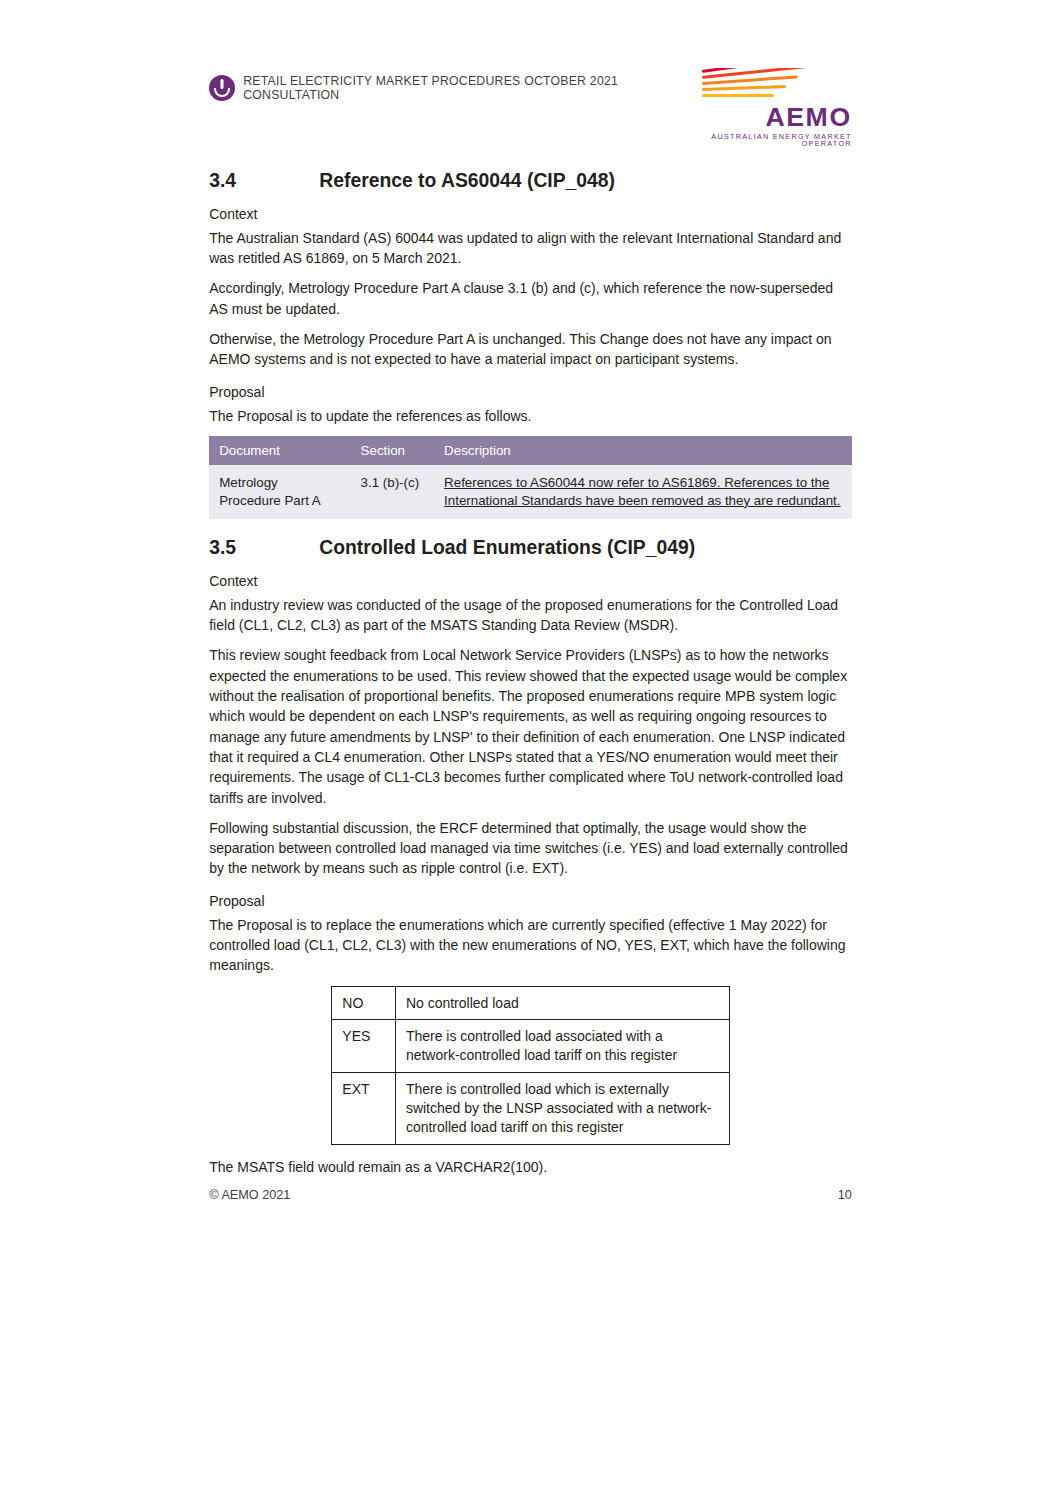Retail Electricity Market Procedures October 2021 Consultation
AEMO
Australian Energy Market Operator
3.4 Reference to AS60044 (CIP_048)
Context
The Australian Standard (AS) 60044 was updated to align with the relevant International Standard and was retitled AS 61869, on 5 March 2021.
Accordingly, Metrology Procedure Part A clause 3.1 (b) and (c), which reference the now-superseded AS must be updated.
Otherwise, the Metrology Procedure Part A is unchanged. This Change does not have any impact on AEMO systems and is not expected to have a material impact on participant systems.
Proposal
The Proposal is to update the references as follows.
| Document | Section | Description |
| --- | --- | --- |
| Metrology Procedure Part A | 3.1 (b)-(c) | References to AS60044 now refer to AS61869. References to the International Standards have been removed as they are redundant. |
3.5 Controlled Load Enumerations (CIP_049)
Context
An industry review was conducted of the usage of the proposed enumerations for the Controlled Load field (CL1, CL2, CL3) as part of the MSATS Standing Data Review (MSDR).
This review sought feedback from Local Network Service Providers (LNSPs) as to how the networks expected the enumerations to be used. This review showed that the expected usage would be complex without the realisation of proportional benefits. The proposed enumerations require MPB system logic which would be dependent on each LNSP's requirements, as well as requiring ongoing resources to manage any future amendments by LNSP' to their definition of each enumeration. One LNSP indicated that it required a CL4 enumeration. Other LNSPs stated that a YES/NO enumeration would meet their requirements. The usage of CL1-CL3 becomes further complicated where ToU network-controlled load tariffs are involved.
Following substantial discussion, the ERCF determined that optimally, the usage would show the separation between controlled load managed via time switches (i.e. YES) and load externally controlled by the network by means such as ripple control (i.e. EXT).
Proposal
The Proposal is to replace the enumerations which are currently specified (effective 1 May 2022) for controlled load (CL1, CL2, CL3) with the new enumerations of NO, YES, EXT, which have the following meanings.
| NO | No controlled load |
| YES | There is controlled load associated with a network-controlled load tariff on this register |
| EXT | There is controlled load which is externally switched by the LNSP associated with a network-controlled load tariff on this register |
The MSATS field would remain as a VARCHAR2(100).
© AEMO 2021
10